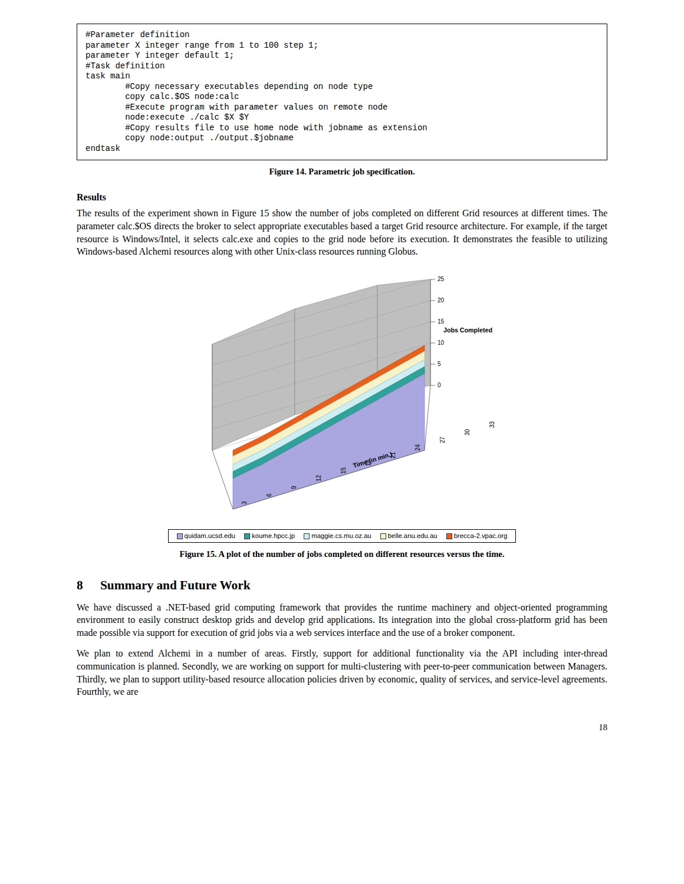#Parameter definition parameter X integer range from 1 to 100 step 1; parameter Y integer default 1; #Task definition task main #Copy necessary executables depending on node type copy calc.$OS node:calc #Execute program with parameter values on remote node node:execute ./calc $X $Y #Copy results file to use home node with jobname as extension copy node:output ./output.$jobname endtask
Figure 14. Parametric job specification.
Results
The results of the experiment shown in Figure 15 show the number of jobs completed on different Grid resources at different times. The parameter calc.$OS directs the broker to select appropriate executables based a target Grid resource architecture. For example, if the target resource is Windows/Intel, it selects calc.exe and copies to the grid node before its execution. It demonstrates the feasible to utilizing Windows-based Alchemi resources along with other Unix-class resources running Globus.
25 20 15 10 5 0 Jobs Completed 3 6 9 12 15 18 21 24 27 30 33 Time (in min.)
quidam.ucsd.edu koume.hpcc.jp maggie.cs.mu.oz.au belle.anu.edu.au brecca-2.vpac.org
Figure 15. A plot of the number of jobs completed on different resources versus the time.
8 Summary and Future Work
We have discussed a .NET-based grid computing framework that provides the runtime machinery and object-oriented programming environment to easily construct desktop grids and develop grid applications. Its integration into the global cross-platform grid has been made possible via support for execution of grid jobs via a web services interface and the use of a broker component.
We plan to extend Alchemi in a number of areas. Firstly, support for additional functionality via the API including inter-thread communication is planned. Secondly, we are working on support for multi-clustering with peer-to-peer communication between Managers. Thirdly, we plan to support utility-based resource allocation policies driven by economic, quality of services, and service-level agreements. Fourthly, we are
18